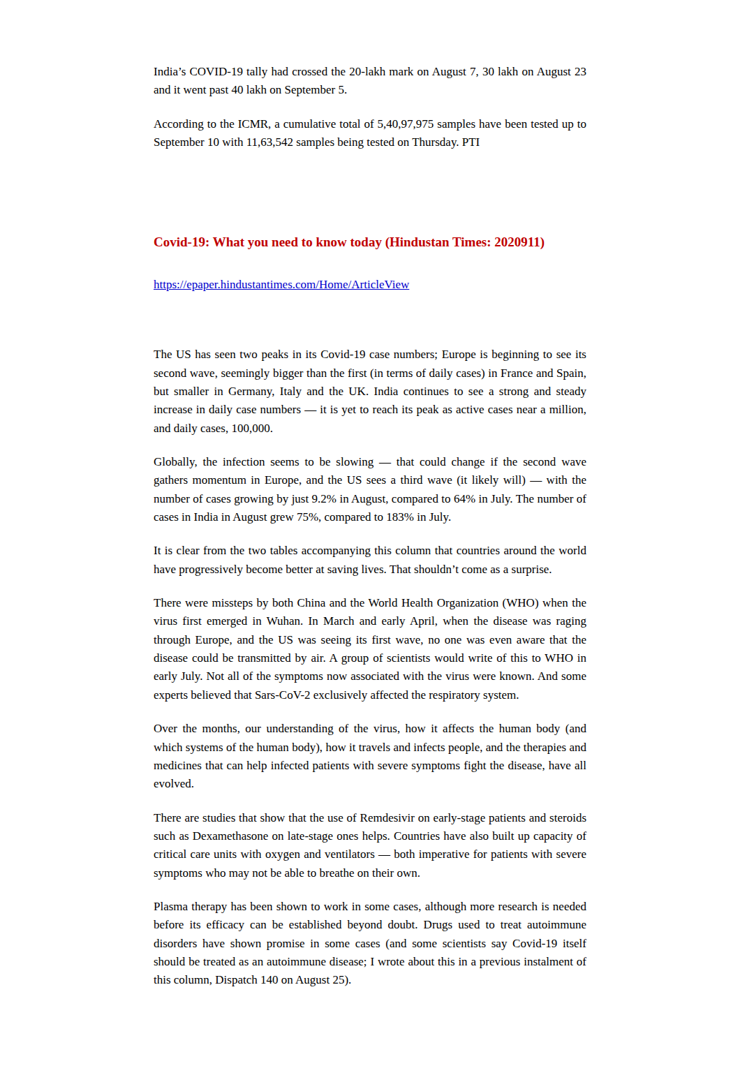India’s COVID-19 tally had crossed the 20-lakh mark on August 7, 30 lakh on August 23 and it went past 40 lakh on September 5.
According to the ICMR, a cumulative total of 5,40,97,975 samples have been tested up to September 10 with 11,63,542 samples being tested on Thursday. PTI
Covid-19: What you need to know today (Hindustan Times: 2020911)
https://epaper.hindustantimes.com/Home/ArticleView
The US has seen two peaks in its Covid-19 case numbers; Europe is beginning to see its second wave, seemingly bigger than the first (in terms of daily cases) in France and Spain, but smaller in Germany, Italy and the UK. India continues to see a strong and steady increase in daily case numbers — it is yet to reach its peak as active cases near a million, and daily cases, 100,000.
Globally, the infection seems to be slowing — that could change if the second wave gathers momentum in Europe, and the US sees a third wave (it likely will) — with the number of cases growing by just 9.2% in August, compared to 64% in July. The number of cases in India in August grew 75%, compared to 183% in July.
It is clear from the two tables accompanying this column that countries around the world have progressively become better at saving lives. That shouldn’t come as a surprise.
There were missteps by both China and the World Health Organization (WHO) when the virus first emerged in Wuhan. In March and early April, when the disease was raging through Europe, and the US was seeing its first wave, no one was even aware that the disease could be transmitted by air. A group of scientists would write of this to WHO in early July. Not all of the symptoms now associated with the virus were known. And some experts believed that Sars-CoV-2 exclusively affected the respiratory system.
Over the months, our understanding of the virus, how it affects the human body (and which systems of the human body), how it travels and infects people, and the therapies and medicines that can help infected patients with severe symptoms fight the disease, have all evolved.
There are studies that show that the use of Remdesivir on early-stage patients and steroids such as Dexamethasone on late-stage ones helps. Countries have also built up capacity of critical care units with oxygen and ventilators — both imperative for patients with severe symptoms who may not be able to breathe on their own.
Plasma therapy has been shown to work in some cases, although more research is needed before its efficacy can be established beyond doubt. Drugs used to treat autoimmune disorders have shown promise in some cases (and some scientists say Covid-19 itself should be treated as an autoimmune disease; I wrote about this in a previous instalment of this column, Dispatch 140 on August 25).